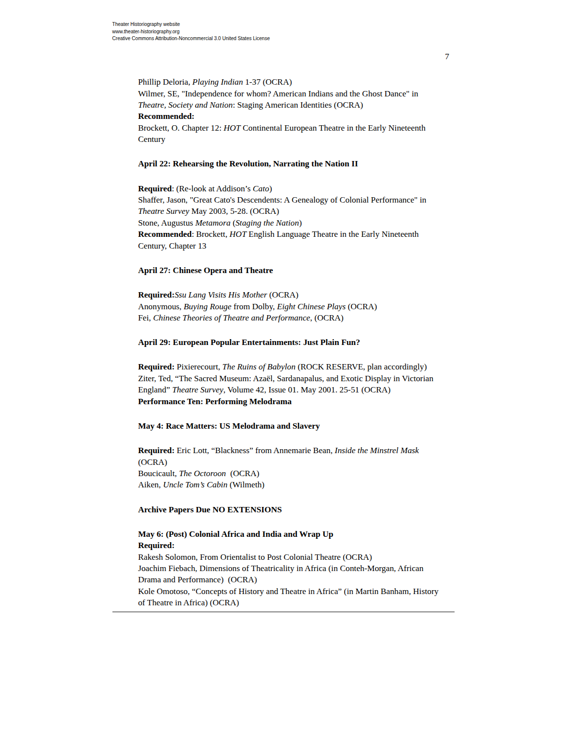Theater Historiography website
www.theater-historiography.org
Creative Commons Attribution-Noncommercial 3.0 United States License
7
Phillip Deloria, Playing Indian 1-37 (OCRA)
Wilmer, SE, "Independence for whom? American Indians and the Ghost Dance" in Theatre, Society and Nation: Staging American Identities (OCRA)
Recommended:
Brockett, O. Chapter 12: HOT Continental European Theatre in the Early Nineteenth Century
April 22: Rehearsing the Revolution, Narrating the Nation II
Required: (Re-look at Addison’s Cato)
Shaffer, Jason, "Great Cato's Descendents: A Genealogy of Colonial Performance" in Theatre Survey May 2003, 5-28. (OCRA)
Stone, Augustus Metamora (Staging the Nation)
Recommended: Brockett, HOT English Language Theatre in the Early Nineteenth Century, Chapter 13
April 27: Chinese Opera and Theatre
Required: Ssu Lang Visits His Mother (OCRA)
Anonymous, Buying Rouge from Dolby, Eight Chinese Plays (OCRA)
Fei, Chinese Theories of Theatre and Performance, (OCRA)
April 29: European Popular Entertainments: Just Plain Fun?
Required: Pixierecourt, The Ruins of Babylon (ROCK RESERVE, plan accordingly)
Ziter, Ted, “The Sacred Museum: Azaël, Sardanapalus, and Exotic Display in Victorian England” Theatre Survey, Volume 42, Issue 01. May 2001. 25-51 (OCRA)
Performance Ten: Performing Melodrama
May 4: Race Matters: US Melodrama and Slavery
Required: Eric Lott, “Blackness” from Annemarie Bean, Inside the Minstrel Mask (OCRA)
Boucicault, The Octoroon (OCRA)
Aiken, Uncle Tom’s Cabin (Wilmeth)
Archive Papers Due NO EXTENSIONS
May 6: (Post) Colonial Africa and India and Wrap Up
Required:
Rakesh Solomon, From Orientalist to Post Colonial Theatre (OCRA)
Joachim Fiebach, Dimensions of Theatricality in Africa (in Conteh-Morgan, African Drama and Performance) (OCRA)
Kole Omotoso, “Concepts of History and Theatre in Africa” (in Martin Banham, History of Theatre in Africa) (OCRA)